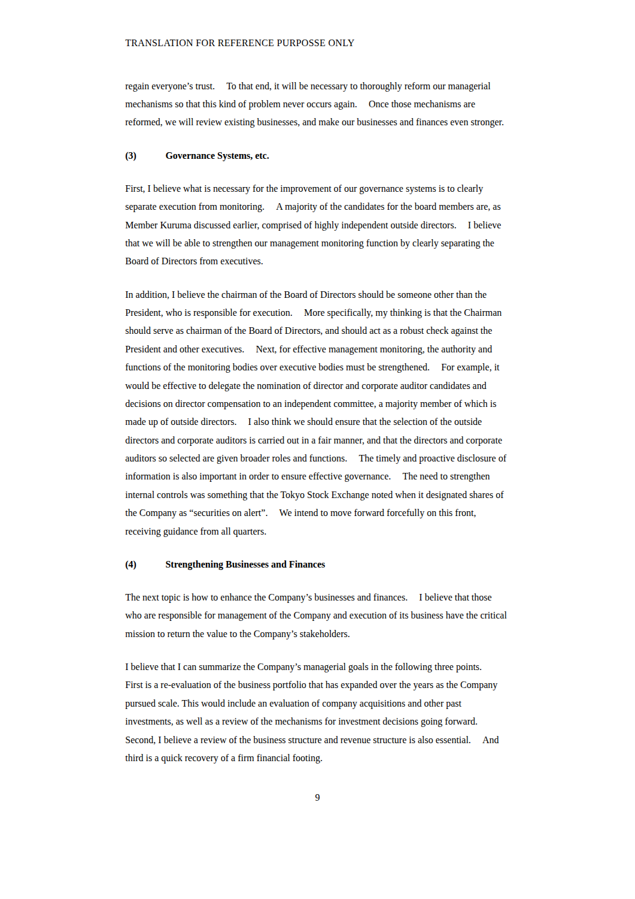TRANSLATION FOR REFERENCE PURPOSSE ONLY
regain everyone’s trust. To that end, it will be necessary to thoroughly reform our managerial mechanisms so that this kind of problem never occurs again. Once those mechanisms are reformed, we will review existing businesses, and make our businesses and finances even stronger.
(3) Governance Systems, etc.
First, I believe what is necessary for the improvement of our governance systems is to clearly separate execution from monitoring. A majority of the candidates for the board members are, as Member Kuruma discussed earlier, comprised of highly independent outside directors. I believe that we will be able to strengthen our management monitoring function by clearly separating the Board of Directors from executives.
In addition, I believe the chairman of the Board of Directors should be someone other than the President, who is responsible for execution. More specifically, my thinking is that the Chairman should serve as chairman of the Board of Directors, and should act as a robust check against the President and other executives. Next, for effective management monitoring, the authority and functions of the monitoring bodies over executive bodies must be strengthened. For example, it would be effective to delegate the nomination of director and corporate auditor candidates and decisions on director compensation to an independent committee, a majority member of which is made up of outside directors. I also think we should ensure that the selection of the outside directors and corporate auditors is carried out in a fair manner, and that the directors and corporate auditors so selected are given broader roles and functions. The timely and proactive disclosure of information is also important in order to ensure effective governance. The need to strengthen internal controls was something that the Tokyo Stock Exchange noted when it designated shares of the Company as “securities on alert”. We intend to move forward forcefully on this front, receiving guidance from all quarters.
(4) Strengthening Businesses and Finances
The next topic is how to enhance the Company’s businesses and finances. I believe that those who are responsible for management of the Company and execution of its business have the critical mission to return the value to the Company’s stakeholders.
I believe that I can summarize the Company’s managerial goals in the following three points. First is a re-evaluation of the business portfolio that has expanded over the years as the Company pursued scale. This would include an evaluation of company acquisitions and other past investments, as well as a review of the mechanisms for investment decisions going forward. Second, I believe a review of the business structure and revenue structure is also essential. And third is a quick recovery of a firm financial footing.
9